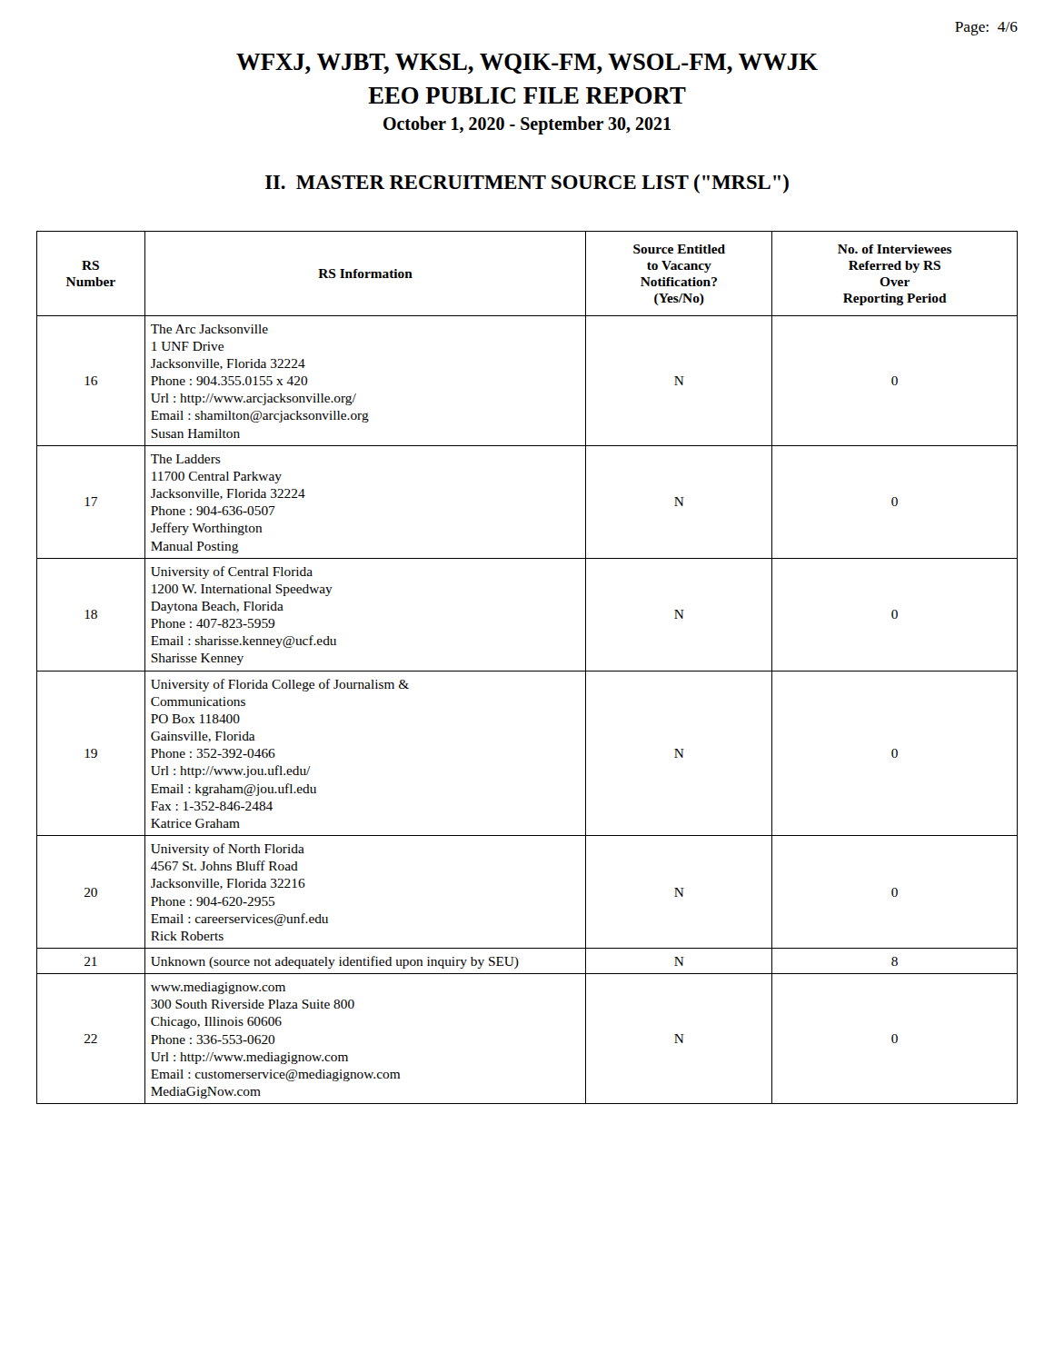Page: 4/6
WFXJ, WJBT, WKSL, WQIK-FM, WSOL-FM, WWJK
EEO PUBLIC FILE REPORT
October 1, 2020 - September 30, 2021
II. MASTER RECRUITMENT SOURCE LIST ("MRSL")
| RS Number | RS Information | Source Entitled to Vacancy Notification? (Yes/No) | No. of Interviewees Referred by RS Over Reporting Period |
| --- | --- | --- | --- |
| 16 | The Arc Jacksonville 1 UNF Drive Jacksonville, Florida 32224 Phone : 904.355.0155 x 420 Url : http://www.arcjacksonville.org/ Email : shamilton@arcjacksonville.org Susan Hamilton | N | 0 |
| 17 | The Ladders 11700 Central Parkway Jacksonville, Florida 32224 Phone : 904-636-0507 Jeffery Worthington Manual Posting | N | 0 |
| 18 | University of Central Florida 1200 W. International Speedway Daytona Beach, Florida Phone : 407-823-5959 Email : sharisse.kenney@ucf.edu Sharisse Kenney | N | 0 |
| 19 | University of Florida College of Journalism & Communications PO Box 118400 Gainsville, Florida Phone : 352-392-0466 Url : http://www.jou.ufl.edu/ Email : kgraham@jou.ufl.edu Fax : 1-352-846-2484 Katrice Graham | N | 0 |
| 20 | University of North Florida 4567 St. Johns Bluff Road Jacksonville, Florida 32216 Phone : 904-620-2955 Email : careerservices@unf.edu Rick Roberts | N | 0 |
| 21 | Unknown (source not adequately identified upon inquiry by SEU) | N | 8 |
| 22 | www.mediagignow.com 300 South Riverside Plaza Suite 800 Chicago, Illinois 60606 Phone : 336-553-0620 Url : http://www.mediagignow.com Email : customerservice@mediagignow.com MediaGigNow.com | N | 0 |